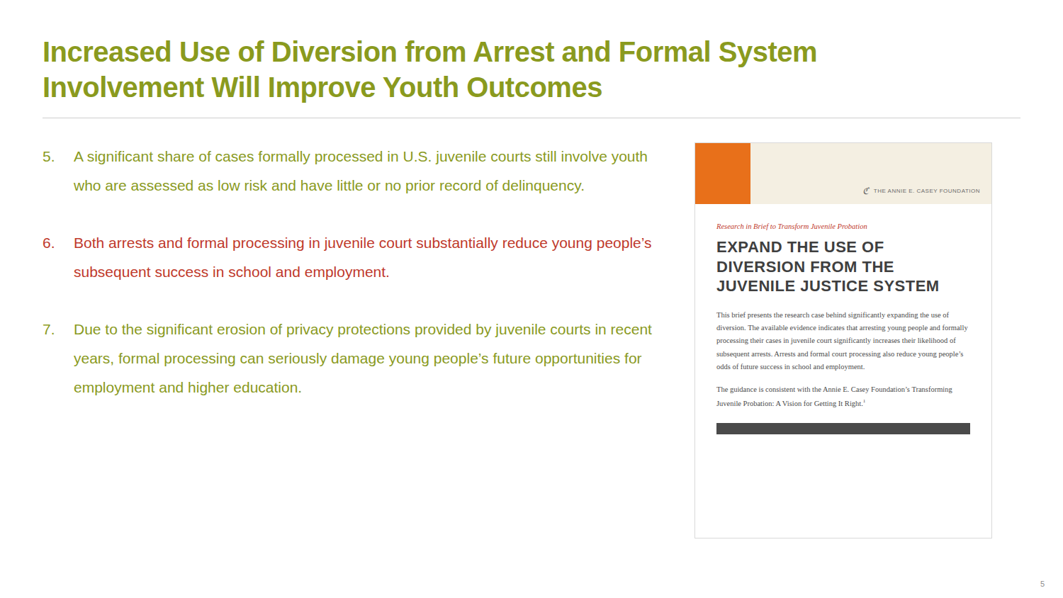Increased Use of Diversion from Arrest and Formal System Involvement Will Improve Youth Outcomes
A significant share of cases formally processed in U.S. juvenile courts still involve youth who are assessed as low risk and have little or no prior record of delinquency.
Both arrests and formal processing in juvenile court substantially reduce young people’s subsequent success in school and employment.
Due to the significant erosion of privacy protections provided by juvenile courts in recent years, formal processing can seriously damage young people’s future opportunities for employment and higher education.
ℭTHE ANNIE E. CASEY FOUNDATION
Research in Brief to Transform Juvenile Probation
Expand the Use of Diversion from the Juvenile Justice System
This brief presents the research case behind significantly expanding the use of diversion. The available evidence indicates that arresting young people and formally processing their cases in juvenile court significantly increases their likelihood of subsequent arrests. Arrests and formal court processing also reduce young people’s odds of future success in school and employment.
The guidance is consistent with the Annie E. Casey Foundation’s Transforming Juvenile Probation: A Vision for Getting It Right.1
5